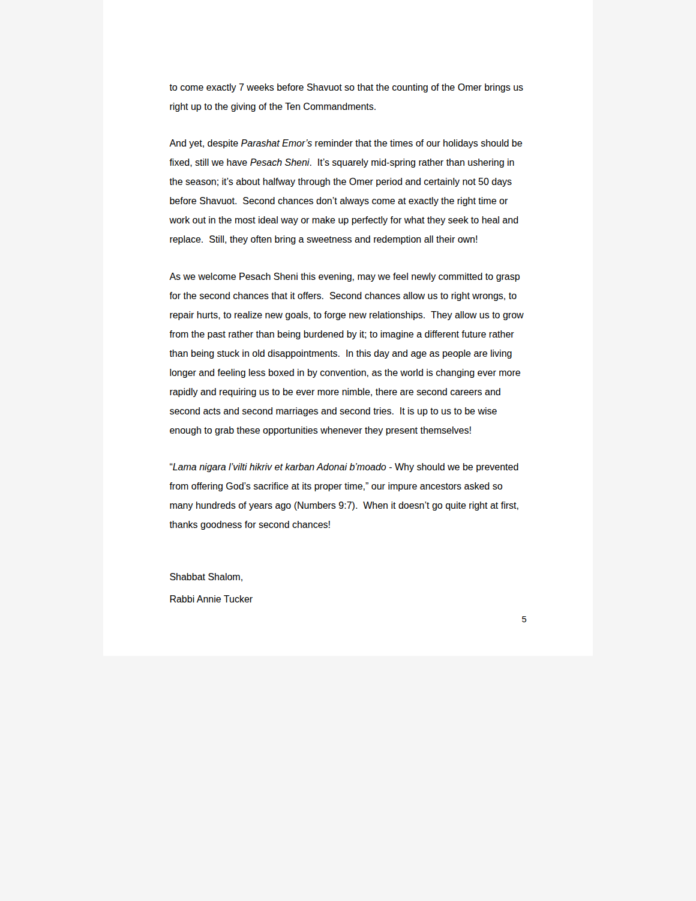to come exactly 7 weeks before Shavuot so that the counting of the Omer brings us right up to the giving of the Ten Commandments.
And yet, despite Parashat Emor’s reminder that the times of our holidays should be fixed, still we have Pesach Sheni. It’s squarely mid-spring rather than ushering in the season; it’s about halfway through the Omer period and certainly not 50 days before Shavuot. Second chances don’t always come at exactly the right time or work out in the most ideal way or make up perfectly for what they seek to heal and replace. Still, they often bring a sweetness and redemption all their own!
As we welcome Pesach Sheni this evening, may we feel newly committed to grasp for the second chances that it offers. Second chances allow us to right wrongs, to repair hurts, to realize new goals, to forge new relationships. They allow us to grow from the past rather than being burdened by it; to imagine a different future rather than being stuck in old disappointments. In this day and age as people are living longer and feeling less boxed in by convention, as the world is changing ever more rapidly and requiring us to be ever more nimble, there are second careers and second acts and second marriages and second tries. It is up to us to be wise enough to grab these opportunities whenever they present themselves!
“Lama nigara l’vilti hikriv et karban Adonai b’moado - Why should we be prevented from offering God’s sacrifice at its proper time,” our impure ancestors asked so many hundreds of years ago (Numbers 9:7). When it doesn’t go quite right at first, thanks goodness for second chances!
Shabbat Shalom,
Rabbi Annie Tucker
5